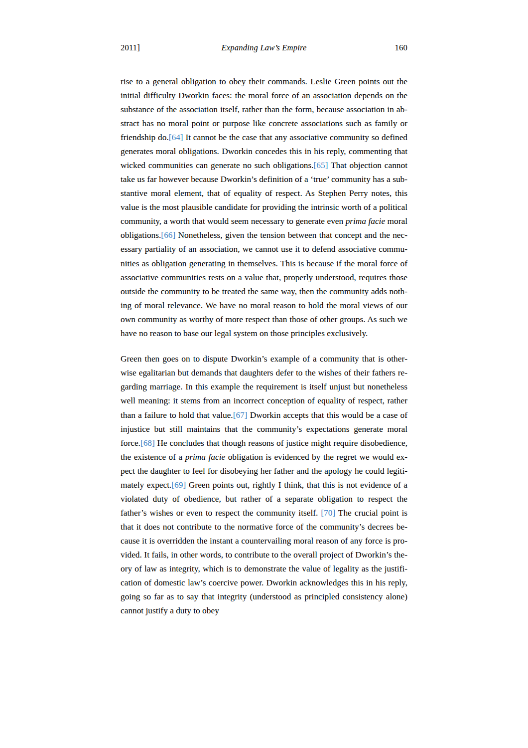2011] Expanding Law’s Empire 160
rise to a general obligation to obey their commands. Leslie Green points out the initial difficulty Dworkin faces: the moral force of an association depends on the substance of the association itself, rather than the form, because association in abstract has no moral point or purpose like concrete associations such as family or friendship do.[64] It cannot be the case that any associative community so defined generates moral obligations. Dworkin concedes this in his reply, commenting that wicked communities can generate no such obligations.[65] That objection cannot take us far however because Dworkin’s definition of a ‘true’ community has a substantive moral element, that of equality of respect. As Stephen Perry notes, this value is the most plausible candidate for providing the intrinsic worth of a political community, a worth that would seem necessary to generate even prima facie moral obligations.[66] Nonetheless, given the tension between that concept and the necessary partiality of an association, we cannot use it to defend associative communities as obligation generating in themselves. This is because if the moral force of associative communities rests on a value that, properly understood, requires those outside the community to be treated the same way, then the community adds nothing of moral relevance. We have no moral reason to hold the moral views of our own community as worthy of more respect than those of other groups. As such we have no reason to base our legal system on those principles exclusively.
Green then goes on to dispute Dworkin’s example of a community that is otherwise egalitarian but demands that daughters defer to the wishes of their fathers regarding marriage. In this example the requirement is itself unjust but nonetheless well meaning: it stems from an incorrect conception of equality of respect, rather than a failure to hold that value.[67] Dworkin accepts that this would be a case of injustice but still maintains that the community’s expectations generate moral force.[68] He concludes that though reasons of justice might require disobedience, the existence of a prima facie obligation is evidenced by the regret we would expect the daughter to feel for disobeying her father and the apology he could legitimately expect.[69] Green points out, rightly I think, that this is not evidence of a violated duty of obedience, but rather of a separate obligation to respect the father’s wishes or even to respect the community itself. [70] The crucial point is that it does not contribute to the normative force of the community’s decrees because it is overridden the instant a countervailing moral reason of any force is provided. It fails, in other words, to contribute to the overall project of Dworkin’s theory of law as integrity, which is to demonstrate the value of legality as the justification of domestic law’s coercive power. Dworkin acknowledges this in his reply, going so far as to say that integrity (understood as principled consistency alone) cannot justify a duty to obey